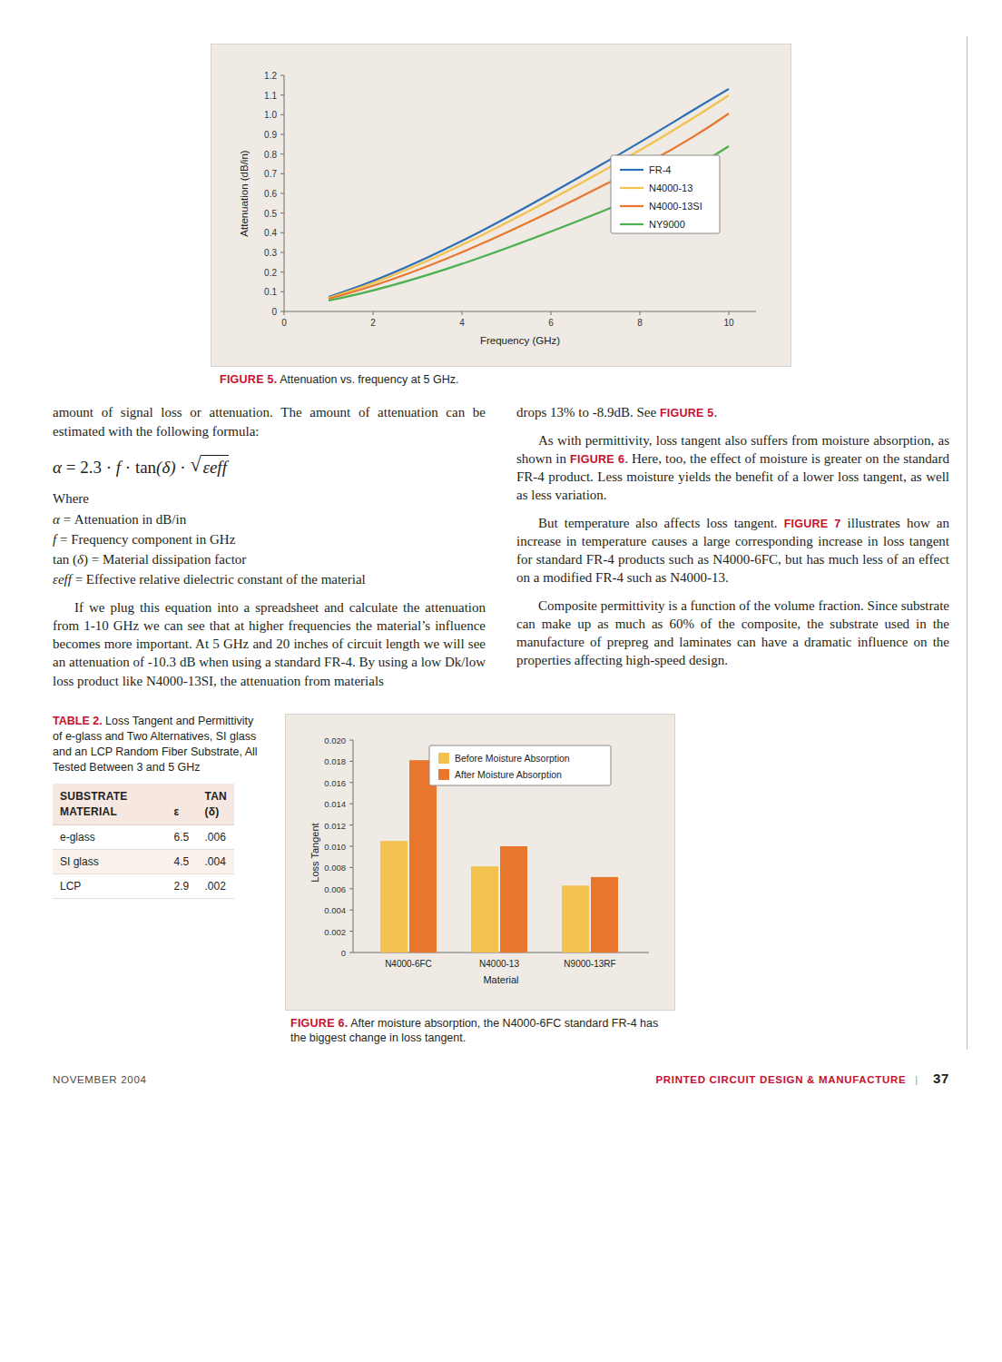1.2 1.1 1.0 0.9 0.8 0.7 0.6 0.5 0.4 0.3 0.2 0.1 0 0 2 4 6 8 10 Frequency (GHz) Attenuation (dB/in) FR-4 N4000-13 N4000-13SI NY9000
FIGURE 5. Attenuation vs. frequency at 5 GHz.
amount of signal loss or attenuation. The amount of attenuation can be estimated with the following formula:
α = 2.3 · f · tan(δ) · εeff
Where
α = Attenuation in dB/in
f = Frequency component in GHz
tan (δ) = Material dissipation factor
εeff = Effective relative dielectric constant of the material
If we plug this equation into a spreadsheet and calculate the attenuation from 1-10 GHz we can see that at higher frequencies the material’s influence becomes more important. At 5 GHz and 20 inches of circuit length we will see an attenuation of -10.3 dB when using a standard FR-4. By using a low Dk/low loss product like N4000-13SI, the attenuation from materials
drops 13% to -8.9dB. See FIGURE 5.
As with permittivity, loss tangent also suffers from moisture absorption, as shown in FIGURE 6. Here, too, the effect of moisture is greater on the standard FR-4 product. Less moisture yields the benefit of a lower loss tangent, as well as less variation.
But temperature also affects loss tangent. FIGURE 7 illustrates how an increase in temperature causes a large corresponding increase in loss tangent for standard FR-4 products such as N4000-6FC, but has much less of an effect on a modified FR-4 such as N4000-13.
Composite permittivity is a function of the volume fraction. Since substrate can make up as much as 60% of the composite, the substrate used in the manufacture of prepreg and laminates can have a dramatic influence on the properties affecting high-speed design.
TABLE 2. Loss Tangent and Permittivity of e-glass and Two Alternatives, SI glass and an LCP Random Fiber Substrate, All Tested Between 3 and 5 GHz
| SUBSTRATE MATERIAL | ε | TAN (δ) |
| --- | --- | --- |
| e-glass | 6.5 | .006 |
| SI glass | 4.5 | .004 |
| LCP | 2.9 | .002 |
0.020 0.018 0.016 0.014 0.012 0.010 0.008 0.006 0.004 0.002 0 N4000-6FC N4000-13 N9000-13RF Material Loss Tangent Before Moisture Absorption After Moisture Absorption
FIGURE 6. After moisture absorption, the N4000-6FC standard FR-4 has the biggest change in loss tangent.
November 2004
Printed Circuit Design & Manufacture |37